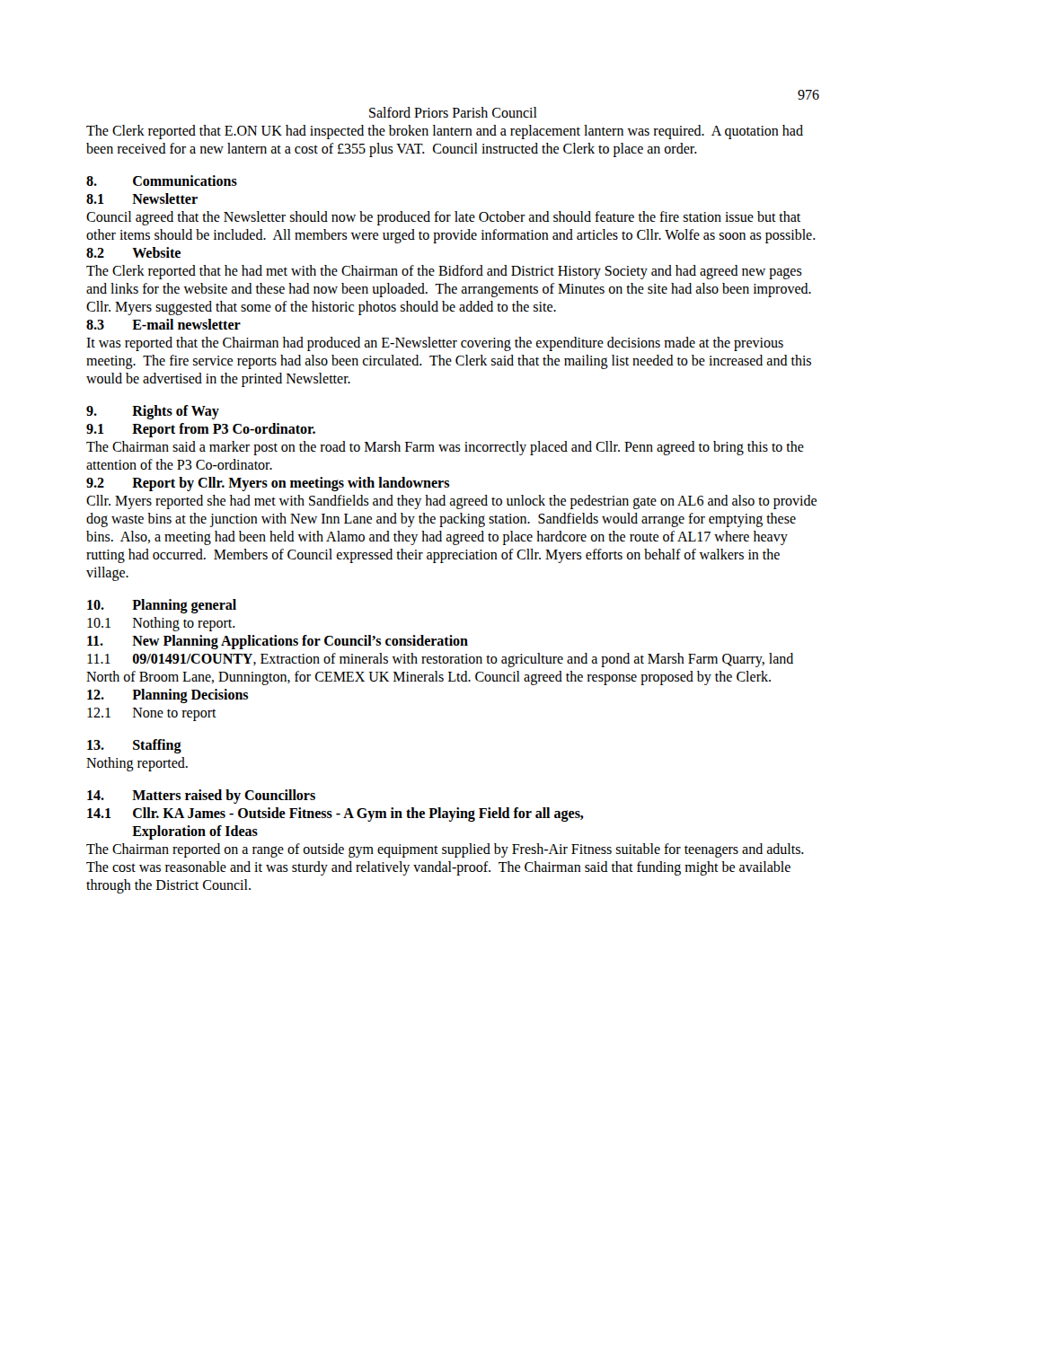976
Salford Priors Parish Council
The Clerk reported that E.ON UK had inspected the broken lantern and a replacement lantern was required. A quotation had been received for a new lantern at a cost of £355 plus VAT. Council instructed the Clerk to place an order.
8. Communications
8.1 Newsletter
Council agreed that the Newsletter should now be produced for late October and should feature the fire station issue but that other items should be included. All members were urged to provide information and articles to Cllr. Wolfe as soon as possible.
8.2 Website
The Clerk reported that he had met with the Chairman of the Bidford and District History Society and had agreed new pages and links for the website and these had now been uploaded. The arrangements of Minutes on the site had also been improved. Cllr. Myers suggested that some of the historic photos should be added to the site.
8.3 E-mail newsletter
It was reported that the Chairman had produced an E-Newsletter covering the expenditure decisions made at the previous meeting. The fire service reports had also been circulated. The Clerk said that the mailing list needed to be increased and this would be advertised in the printed Newsletter.
9. Rights of Way
9.1 Report from P3 Co-ordinator.
The Chairman said a marker post on the road to Marsh Farm was incorrectly placed and Cllr. Penn agreed to bring this to the attention of the P3 Co-ordinator.
9.2 Report by Cllr. Myers on meetings with landowners
Cllr. Myers reported she had met with Sandfields and they had agreed to unlock the pedestrian gate on AL6 and also to provide dog waste bins at the junction with New Inn Lane and by the packing station. Sandfields would arrange for emptying these bins. Also, a meeting had been held with Alamo and they had agreed to place hardcore on the route of AL17 where heavy rutting had occurred. Members of Council expressed their appreciation of Cllr. Myers efforts on behalf of walkers in the village.
10. Planning general
10.1 Nothing to report.
11. New Planning Applications for Council’s consideration
11.109/01491/COUNTY, Extraction of minerals with restoration to agriculture and a pond at Marsh Farm Quarry, land North of Broom Lane, Dunnington, for CEMEX UK Minerals Ltd. Council agreed the response proposed by the Clerk.
12. Planning Decisions
12.1 None to report
13. Staffing
Nothing reported.
14. Matters raised by Councillors
14.1 Cllr. KA James - Outside Fitness - A Gym in the Playing Field for all ages,
Exploration of Ideas
The Chairman reported on a range of outside gym equipment supplied by Fresh-Air Fitness suitable for teenagers and adults. The cost was reasonable and it was sturdy and relatively vandal-proof. The Chairman said that funding might be available through the District Council.